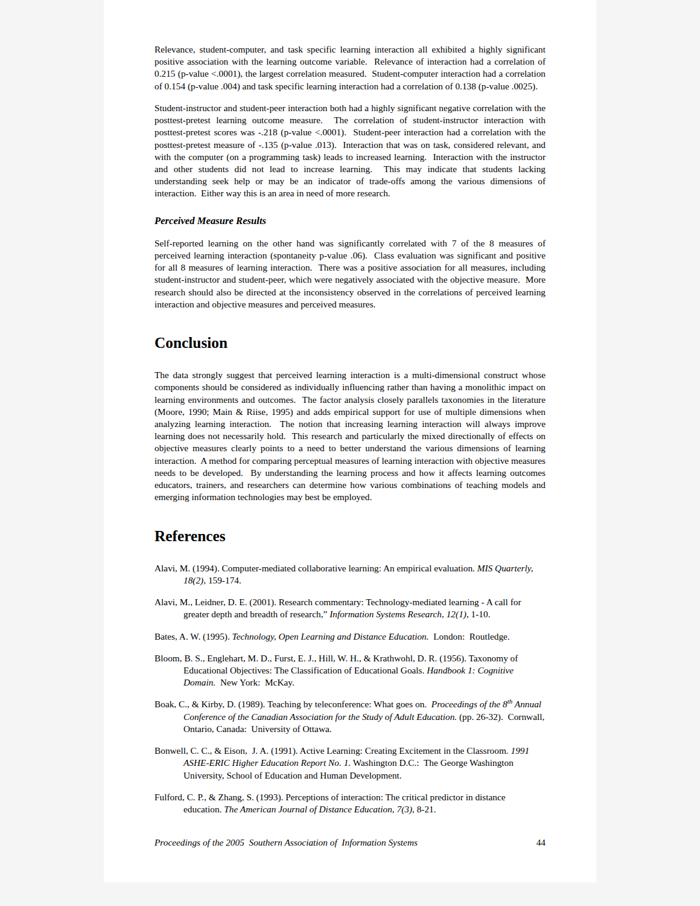Relevance, student-computer, and task specific learning interaction all exhibited a highly significant positive association with the learning outcome variable. Relevance of interaction had a correlation of 0.215 (p-value <.0001), the largest correlation measured. Student-computer interaction had a correlation of 0.154 (p-value .004) and task specific learning interaction had a correlation of 0.138 (p-value .0025).
Student-instructor and student-peer interaction both had a highly significant negative correlation with the posttest-pretest learning outcome measure. The correlation of student-instructor interaction with posttest-pretest scores was -.218 (p-value <.0001). Student-peer interaction had a correlation with the posttest-pretest measure of -.135 (p-value .013). Interaction that was on task, considered relevant, and with the computer (on a programming task) leads to increased learning. Interaction with the instructor and other students did not lead to increase learning. This may indicate that students lacking understanding seek help or may be an indicator of trade-offs among the various dimensions of interaction. Either way this is an area in need of more research.
Perceived Measure Results
Self-reported learning on the other hand was significantly correlated with 7 of the 8 measures of perceived learning interaction (spontaneity p-value .06). Class evaluation was significant and positive for all 8 measures of learning interaction. There was a positive association for all measures, including student-instructor and student-peer, which were negatively associated with the objective measure. More research should also be directed at the inconsistency observed in the correlations of perceived learning interaction and objective measures and perceived measures.
Conclusion
The data strongly suggest that perceived learning interaction is a multi-dimensional construct whose components should be considered as individually influencing rather than having a monolithic impact on learning environments and outcomes. The factor analysis closely parallels taxonomies in the literature (Moore, 1990; Main & Riise, 1995) and adds empirical support for use of multiple dimensions when analyzing learning interaction. The notion that increasing learning interaction will always improve learning does not necessarily hold. This research and particularly the mixed directionally of effects on objective measures clearly points to a need to better understand the various dimensions of learning interaction. A method for comparing perceptual measures of learning interaction with objective measures needs to be developed. By understanding the learning process and how it affects learning outcomes educators, trainers, and researchers can determine how various combinations of teaching models and emerging information technologies may best be employed.
References
Alavi, M. (1994). Computer-mediated collaborative learning: An empirical evaluation. MIS Quarterly, 18(2), 159-174.
Alavi, M., Leidner, D. E. (2001). Research commentary: Technology-mediated learning - A call for greater depth and breadth of research,” Information Systems Research, 12(1), 1-10.
Bates, A. W. (1995). Technology, Open Learning and Distance Education. London: Routledge.
Bloom, B. S., Englehart, M. D., Furst, E. J., Hill, W. H., & Krathwohl, D. R. (1956). Taxonomy of Educational Objectives: The Classification of Educational Goals. Handbook 1: Cognitive Domain. New York: McKay.
Boak, C., & Kirby, D. (1989). Teaching by teleconference: What goes on. Proceedings of the 8th Annual Conference of the Canadian Association for the Study of Adult Education. (pp. 26-32). Cornwall, Ontario, Canada: University of Ottawa.
Bonwell, C. C., & Eison, J. A. (1991). Active Learning: Creating Excitement in the Classroom. 1991 ASHE-ERIC Higher Education Report No. 1. Washington D.C.: The George Washington University, School of Education and Human Development.
Fulford, C. P., & Zhang, S. (1993). Perceptions of interaction: The critical predictor in distance education. The American Journal of Distance Education, 7(3), 8-21.
Proceedings of the 2005 Southern Association of Information Systems 44